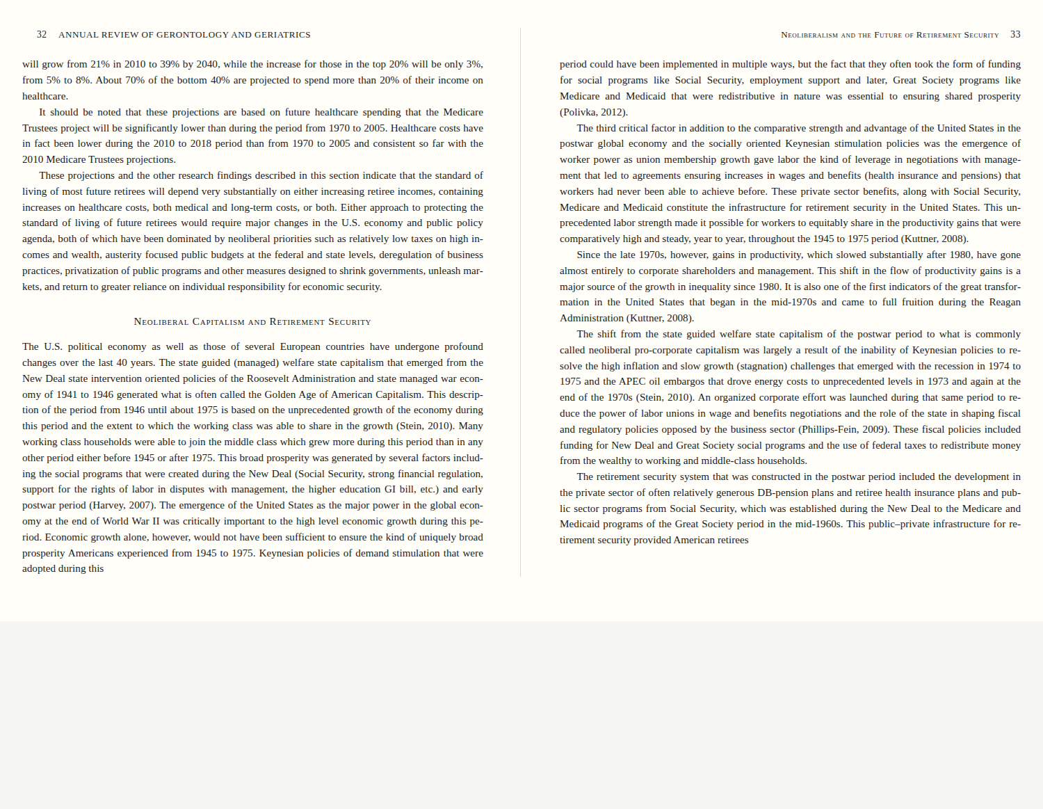32 ANNUAL REVIEW OF GERONTOLOGY AND GERIATRICS
will grow from 21% in 2010 to 39% by 2040, while the increase for those in the top 20% will be only 3%, from 5% to 8%. About 70% of the bottom 40% are projected to spend more than 20% of their income on healthcare.
It should be noted that these projections are based on future healthcare spending that the Medicare Trustees project will be significantly lower than during the period from 1970 to 2005. Healthcare costs have in fact been lower during the 2010 to 2018 period than from 1970 to 2005 and consistent so far with the 2010 Medicare Trustees projections.
These projections and the other research findings described in this section indicate that the standard of living of most future retirees will depend very substantially on either increasing retiree incomes, containing increases on healthcare costs, both medical and long-term costs, or both. Either approach to protecting the standard of living of future retirees would require major changes in the U.S. economy and public policy agenda, both of which have been dominated by neoliberal priorities such as relatively low taxes on high incomes and wealth, austerity focused public budgets at the federal and state levels, deregulation of business practices, privatization of public programs and other measures designed to shrink governments, unleash markets, and return to greater reliance on individual responsibility for economic security.
Neoliberal Capitalism and Retirement Security
The U.S. political economy as well as those of several European countries have undergone profound changes over the last 40 years. The state guided (managed) welfare state capitalism that emerged from the New Deal state intervention oriented policies of the Roosevelt Administration and state managed war economy of 1941 to 1946 generated what is often called the Golden Age of American Capitalism. This description of the period from 1946 until about 1975 is based on the unprecedented growth of the economy during this period and the extent to which the working class was able to share in the growth (Stein, 2010). Many working class households were able to join the middle class which grew more during this period than in any other period either before 1945 or after 1975. This broad prosperity was generated by several factors including the social programs that were created during the New Deal (Social Security, strong financial regulation, support for the rights of labor in disputes with management, the higher education GI bill, etc.) and early postwar period (Harvey, 2007). The emergence of the United States as the major power in the global economy at the end of World War II was critically important to the high level economic growth during this period. Economic growth alone, however, would not have been sufficient to ensure the kind of uniquely broad prosperity Americans experienced from 1945 to 1975. Keynesian policies of demand stimulation that were adopted during this
Neoliberalism and the Future of Retirement Security33
period could have been implemented in multiple ways, but the fact that they often took the form of funding for social programs like Social Security, employment support and later, Great Society programs like Medicare and Medicaid that were redistributive in nature was essential to ensuring shared prosperity (Polivka, 2012).
The third critical factor in addition to the comparative strength and advantage of the United States in the postwar global economy and the socially oriented Keynesian stimulation policies was the emergence of worker power as union membership growth gave labor the kind of leverage in negotiations with management that led to agreements ensuring increases in wages and benefits (health insurance and pensions) that workers had never been able to achieve before. These private sector benefits, along with Social Security, Medicare and Medicaid constitute the infrastructure for retirement security in the United States. This unprecedented labor strength made it possible for workers to equitably share in the productivity gains that were comparatively high and steady, year to year, throughout the 1945 to 1975 period (Kuttner, 2008).
Since the late 1970s, however, gains in productivity, which slowed substantially after 1980, have gone almost entirely to corporate shareholders and management. This shift in the flow of productivity gains is a major source of the growth in inequality since 1980. It is also one of the first indicators of the great transformation in the United States that began in the mid-1970s and came to full fruition during the Reagan Administration (Kuttner, 2008).
The shift from the state guided welfare state capitalism of the postwar period to what is commonly called neoliberal pro-corporate capitalism was largely a result of the inability of Keynesian policies to resolve the high inflation and slow growth (stagnation) challenges that emerged with the recession in 1974 to 1975 and the APEC oil embargos that drove energy costs to unprecedented levels in 1973 and again at the end of the 1970s (Stein, 2010). An organized corporate effort was launched during that same period to reduce the power of labor unions in wage and benefits negotiations and the role of the state in shaping fiscal and regulatory policies opposed by the business sector (Phillips-Fein, 2009). These fiscal policies included funding for New Deal and Great Society social programs and the use of federal taxes to redistribute money from the wealthy to working and middle-class households.
The retirement security system that was constructed in the postwar period included the development in the private sector of often relatively generous DB-pension plans and retiree health insurance plans and public sector programs from Social Security, which was established during the New Deal to the Medicare and Medicaid programs of the Great Society period in the mid-1960s. This public–private infrastructure for retirement security provided American retirees